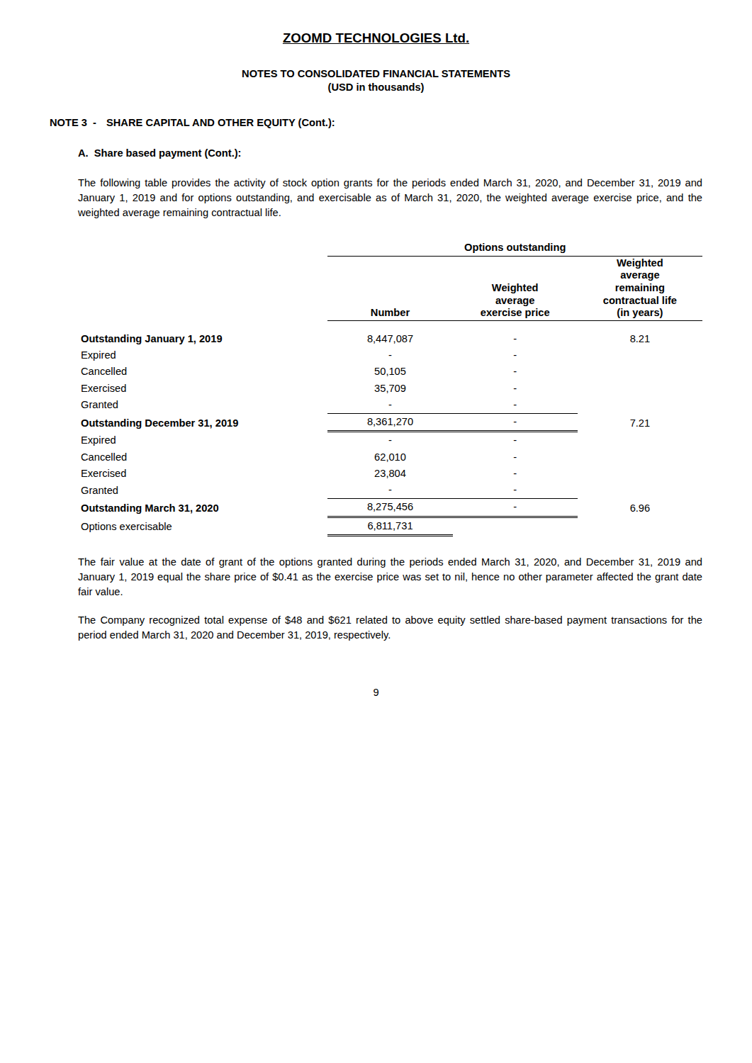ZOOMD TECHNOLOGIES Ltd.
NOTES TO CONSOLIDATED FINANCIAL STATEMENTS
(USD in thousands)
NOTE 3 -SHARE CAPITAL AND OTHER EQUITY (Cont.):
A. Share based payment (Cont.):
The following table provides the activity of stock option grants for the periods ended March 31, 2020, and December 31, 2019 and January 1, 2019 and for options outstanding, and exercisable as of March 31, 2020, the weighted average exercise price, and the weighted average remaining contractual life.
| | Options outstanding |
| | Number | Weighted average exercise price | Weighted average remaining contractual life (in years) |
| Outstanding January 1, 2019 | 8,447,087 | - | 8.21 |
| Expired | - | - | |
| Cancelled | 50,105 | - | |
| Exercised | 35,709 | - | |
| Granted | - | - | |
| Outstanding December 31, 2019 | 8,361,270 | - | 7.21 |
| Expired | - | - | |
| Cancelled | 62,010 | - | |
| Exercised | 23,804 | - | |
| Granted | - | - | |
| Outstanding March 31, 2020 | 8,275,456 | - | 6.96 |
| Options exercisable | 6,811,731 | | |
The fair value at the date of grant of the options granted during the periods ended March 31, 2020, and December 31, 2019 and January 1, 2019 equal the share price of $0.41 as the exercise price was set to nil, hence no other parameter affected the grant date fair value.
The Company recognized total expense of $48 and $621 related to above equity settled share-based payment transactions for the period ended March 31, 2020 and December 31, 2019, respectively.
9